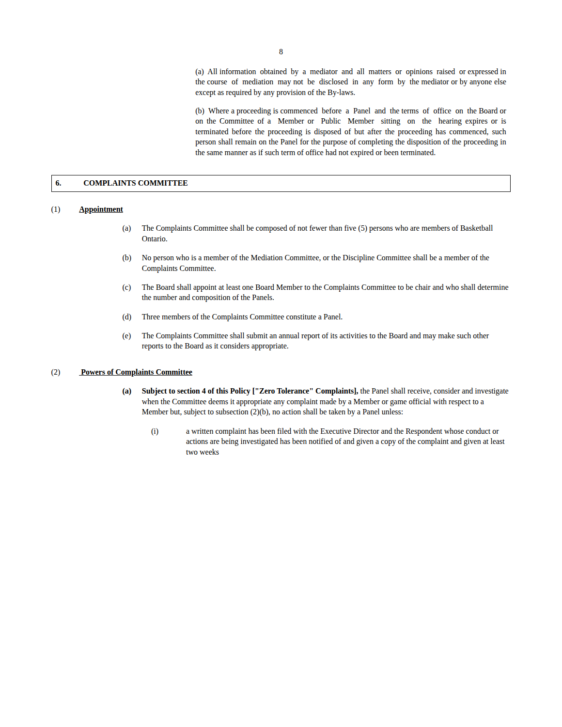8
(a) All information obtained by a mediator and all matters or opinions raised or expressed in the course of mediation may not be disclosed in any form by the mediator or by anyone else except as required by any provision of the By-laws.
(b) Where a proceeding is commenced before a Panel and the terms of office on the Board or on the Committee of a Member or Public Member sitting on the hearing expires or is terminated before the proceeding is disposed of but after the proceeding has commenced, such person shall remain on the Panel for the purpose of completing the disposition of the proceeding in the same manner as if such term of office had not expired or been terminated.
6. COMPLAINTS COMMITTEE
(1) Appointment
(a) The Complaints Committee shall be composed of not fewer than five (5) persons who are members of Basketball Ontario.
(b) No person who is a member of the Mediation Committee, or the Discipline Committee shall be a member of the Complaints Committee.
(c) The Board shall appoint at least one Board Member to the Complaints Committee to be chair and who shall determine the number and composition of the Panels.
(d) Three members of the Complaints Committee constitute a Panel.
(e) The Complaints Committee shall submit an annual report of its activities to the Board and may make such other reports to the Board as it considers appropriate.
(2) Powers of Complaints Committee
(a) Subject to section 4 of this Policy ["Zero Tolerance" Complaints], the Panel shall receive, consider and investigate when the Committee deems it appropriate any complaint made by a Member or game official with respect to a Member but, subject to subsection (2)(b), no action shall be taken by a Panel unless:
(i) a written complaint has been filed with the Executive Director and the Respondent whose conduct or actions are being investigated has been notified of and given a copy of the complaint and given at least two weeks